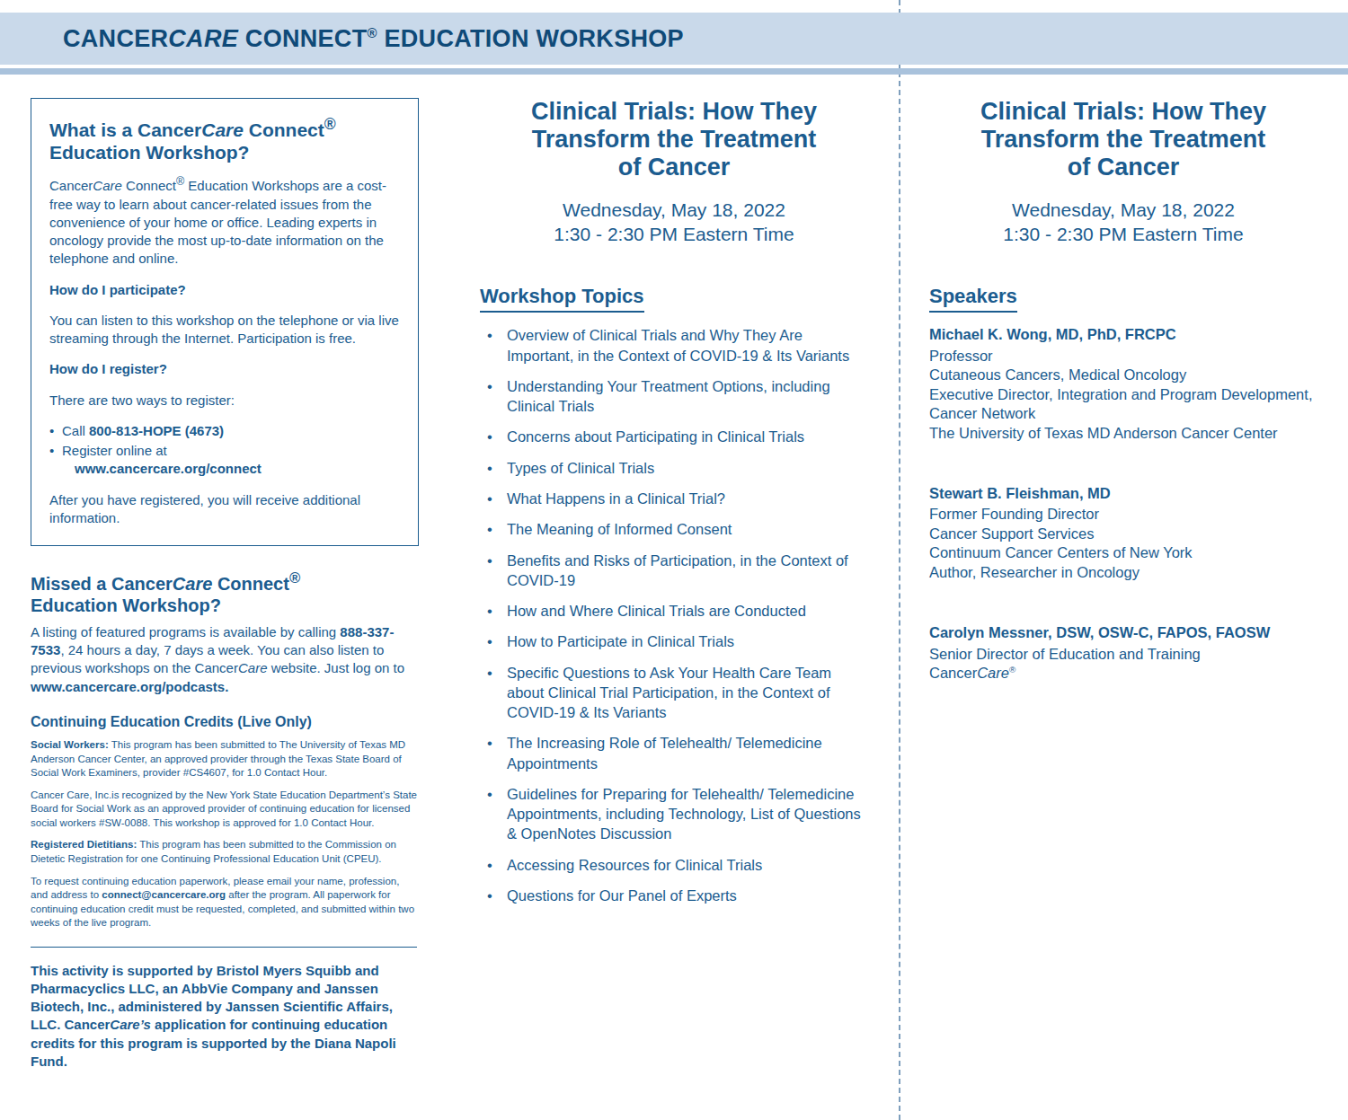CancerCare Connect® Education Workshop
What is a CancerCare Connect®
Education Workshop?
CancerCare Connect® Education Workshops are a cost-free way to learn about cancer-related issues from the convenience of your home or office. Leading experts in oncology provide the most up-to-date information on the telephone and online.
How do I participate?
You can listen to this workshop on the telephone or via live streaming through the Internet. Participation is free.
How do I register?
There are two ways to register:
Call 800-813-HOPE (4673)
Register online at
www.cancercare.org/connect
After you have registered, you will receive additional information.
Missed a CancerCare Connect®
Education Workshop?
A listing of featured programs is available by calling 888-337-7533, 24 hours a day, 7 days a week. You can also listen to previous workshops on the CancerCare website. Just log on to www.cancercare.org/podcasts.
Continuing Education Credits (Live Only)
Social Workers: This program has been submitted to The University of Texas MD Anderson Cancer Center, an approved provider through the Texas State Board of Social Work Examiners, provider #CS4607, for 1.0 Contact Hour.
Cancer Care, Inc.is recognized by the New York State Education Department’s State Board for Social Work as an approved provider of continuing education for licensed social workers #SW-0088. This workshop is approved for 1.0 Contact Hour.
Registered Dietitians: This program has been submitted to the Commission on Dietetic Registration for one Continuing Professional Education Unit (CPEU).
To request continuing education paperwork, please email your name, profession, and address to connect@cancercare.org after the program. All paperwork for continuing education credit must be requested, completed, and submitted within two weeks of the live program.
This activity is supported by Bristol Myers Squibb and Pharmacyclics LLC, an AbbVie Company and Janssen Biotech, Inc., administered by Janssen Scientific Affairs, LLC. CancerCare’s application for continuing education credits for this program is supported by the Diana Napoli Fund.
Clinical Trials: How They
Transform the Treatment
of Cancer
Wednesday, May 18, 2022
1:30 - 2:30 PM Eastern Time
Workshop Topics
Overview of Clinical Trials and Why They Are Important, in the Context of COVID-19 & Its Variants
Understanding Your Treatment Options, including Clinical Trials
Concerns about Participating in Clinical Trials
Types of Clinical Trials
What Happens in a Clinical Trial?
The Meaning of Informed Consent
Benefits and Risks of Participation, in the Context of COVID-19
How and Where Clinical Trials are Conducted
How to Participate in Clinical Trials
Specific Questions to Ask Your Health Care Team about Clinical Trial Participation, in the Context of COVID-19 & Its Variants
The Increasing Role of Telehealth/ Telemedicine Appointments
Guidelines for Preparing for Telehealth/ Telemedicine Appointments, including Technology, List of Questions & OpenNotes Discussion
Accessing Resources for Clinical Trials
Questions for Our Panel of Experts
Clinical Trials: How They
Transform the Treatment
of Cancer
Wednesday, May 18, 2022
1:30 - 2:30 PM Eastern Time
Speakers
Michael K. Wong, MD, PhD, FRCPC
Professor
Cutaneous Cancers, Medical Oncology
Executive Director, Integration and Program Development, Cancer Network
The University of Texas MD Anderson Cancer Center
Stewart B. Fleishman, MD
Former Founding Director
Cancer Support Services
Continuum Cancer Centers of New York
Author, Researcher in Oncology
Carolyn Messner, DSW, OSW-C, FAPOS, FAOSW
Senior Director of Education and Training
CancerCare®